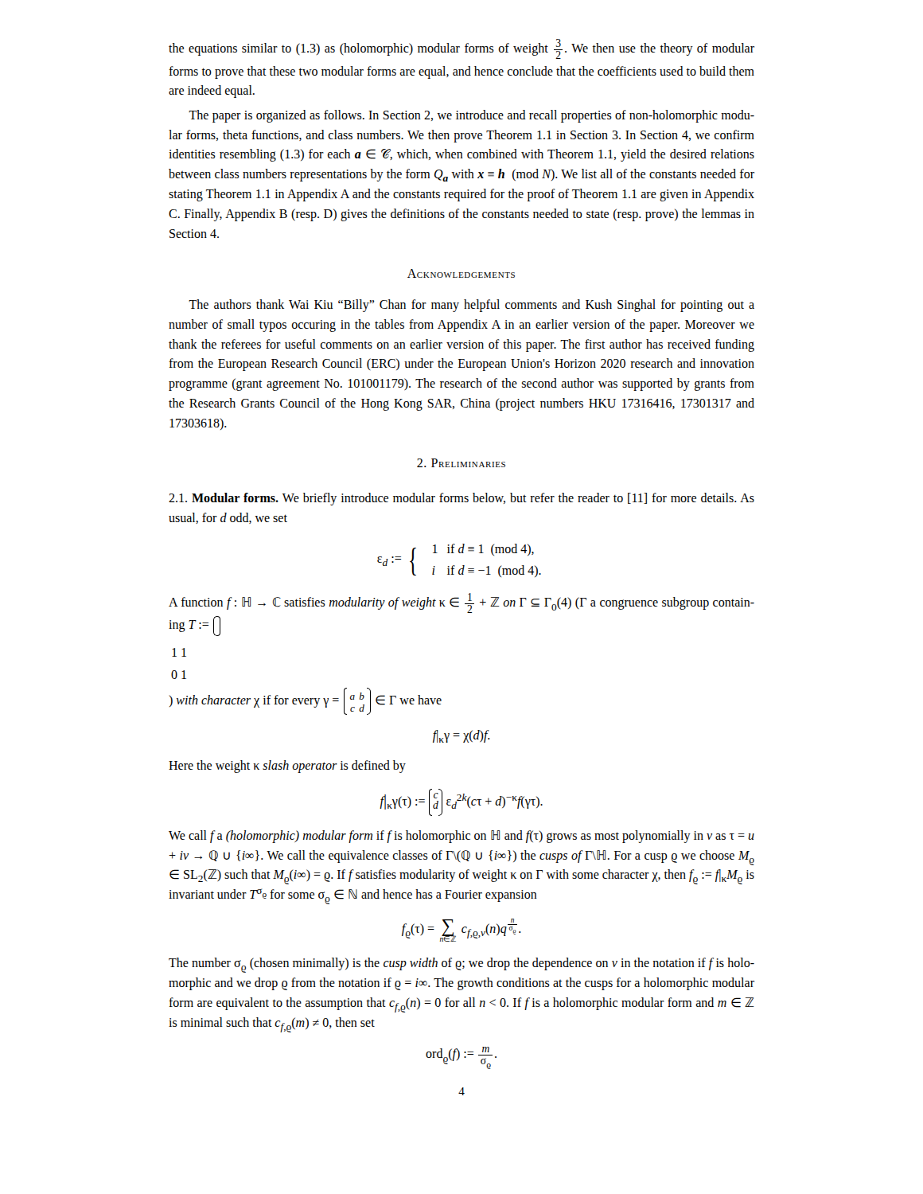the equations similar to (1.3) as (holomorphic) modular forms of weight 32. We then use the theory of modular forms to prove that these two modular forms are equal, and hence conclude that the coefficients used to build them are indeed equal.
The paper is organized as follows. In Section 2, we introduce and recall properties of non-holomorphic modular forms, theta functions, and class numbers. We then prove Theorem 1.1 in Section 3. In Section 4, we confirm identities resembling (1.3) for each a ∈ 𝒞, which, when combined with Theorem 1.1, yield the desired relations between class numbers representations by the form Qa with x ≡ h (mod N). We list all of the constants needed for stating Theorem 1.1 in Appendix A and the constants required for the proof of Theorem 1.1 are given in Appendix C. Finally, Appendix B (resp. D) gives the definitions of the constants needed to state (resp. prove) the lemmas in Section 4.
Acknowledgements
The authors thank Wai Kiu “Billy” Chan for many helpful comments and Kush Singhal for pointing out a number of small typos occuring in the tables from Appendix A in an earlier version of the paper. Moreover we thank the referees for useful comments on an earlier version of this paper. The first author has received funding from the European Research Council (ERC) under the European Union's Horizon 2020 research and innovation programme (grant agreement No. 101001179). The research of the second author was supported by grants from the Research Grants Council of the Hong Kong SAR, China (project numbers HKU 17316416, 17301317 and 17303618).
2. Preliminaries
2.1. Modular forms.
We briefly introduce modular forms below, but refer the reader to [11] for more details. As usual, for d odd, we set
εd := {
| 1 | if d ≡ 1 (mod 4), |
| i | if d ≡ −1 (mod 4). |
A function f : ℍ → ℂ satisfies modularity of weight κ ∈ 12 + ℤ on Γ ⊆ Γ0(4) (Γ a congruence subgroup containing T :=
| 1 | 1 |
| 0 | 1 |
) with character χ if for every γ =
| a | b |
| c | d |
∈ Γ we have
f|κγ = χ(d)f.
Here the weight κ slash operator is defined by
f|κγ(τ) := c
d εd2k(cτ + d)−κf(γτ).
We call f a (holomorphic) modular form if f is holomorphic on ℍ and f(τ) grows as most polynomially in v as τ = u + iv → ℚ ∪ {i∞}. We call the equivalence classes of Γ\(ℚ ∪ {i∞}) the cusps of Γ\ℍ. For a cusp ϱ we choose Mϱ ∈ SL2(ℤ) such that Mϱ(i∞) = ϱ. If f satisfies modularity of weight κ on Γ with some character χ, then fϱ := f|κMϱ is invariant under Tσϱ for some σϱ ∈ ℕ and hence has a Fourier expansion
fϱ(τ) = ∑n∈ℤ cf,ϱ,v(n)qnσϱ.
The number σϱ (chosen minimally) is the cusp width of ϱ; we drop the dependence on v in the notation if f is holomorphic and we drop ϱ from the notation if ϱ = i∞. The growth conditions at the cusps for a holomorphic modular form are equivalent to the assumption that cf,ϱ(n) = 0 for all n < 0. If f is a holomorphic modular form and m ∈ ℤ is minimal such that cf,ϱ(m) ≠ 0, then set
ordϱ(f) := mσϱ.
4